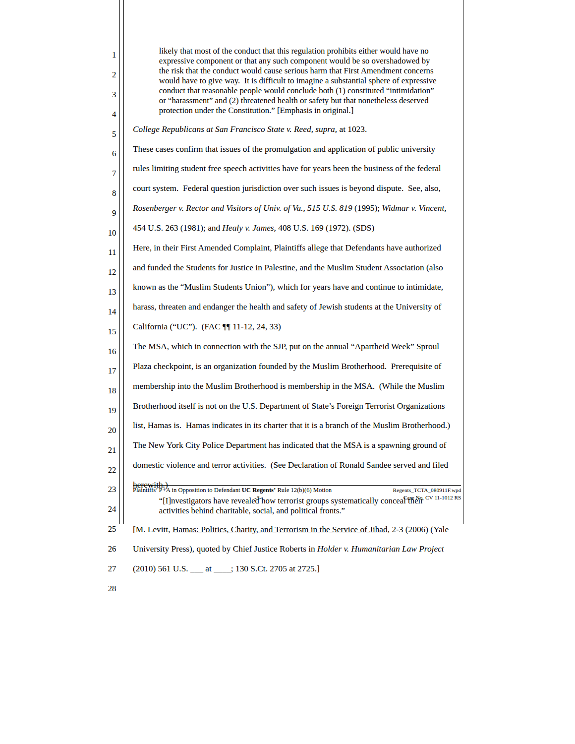1
2
3
4
5
6
7
8
9
10
11
12
13
14
15
16
17
18
19
20
21
22
23
24
25
26
27
28
likely that most of the conduct that this regulation prohibits either would have no expressive component or that any such component would be so overshadowed by the risk that the conduct would cause serious harm that First Amendment concerns would have to give way. It is difficult to imagine a substantial sphere of expressive conduct that reasonable people would conclude both (1) constituted “intimidation” or “harassment” and (2) threatened health or safety but that nonetheless deserved protection under the Constitution.” [Emphasis in original.]
College Republicans at San Francisco State v. Reed, supra, at 1023.
These cases confirm that issues of the promulgation and application of public university rules limiting student free speech activities have for years been the business of the federal court system. Federal question jurisdiction over such issues is beyond dispute. See, also, Rosenberger v. Rector and Visitors of Univ. of Va., 515 U.S. 819 (1995); Widmar v. Vincent, 454 U.S. 263 (1981); and Healy v. James, 408 U.S. 169 (1972). (SDS)
Here, in their First Amended Complaint, Plaintiffs allege that Defendants have authorized and funded the Students for Justice in Palestine, and the Muslim Student Association (also known as the “Muslim Students Union”), which for years have and continue to intimidate, harass, threaten and endanger the health and safety of Jewish students at the University of California (“UC”). (FAC ¶¶ 11-12, 24, 33)
The MSA, which in connection with the SJP, put on the annual “Apartheid Week” Sproul Plaza checkpoint, is an organization founded by the Muslim Brotherhood. Prerequisite of membership into the Muslim Brotherhood is membership in the MSA. (While the Muslim Brotherhood itself is not on the U.S. Department of State’s Foreign Terrorist Organizations list, Hamas is. Hamas indicates in its charter that it is a branch of the Muslim Brotherhood.) The New York City Police Department has indicated that the MSA is a spawning ground of domestic violence and terror activities. (See Declaration of Ronald Sandee served and filed herewith.)
“[I]nvestigators have revealed how terrorist groups systematically conceal their activities behind charitable, social, and political fronts.”
[M. Levitt, Hamas: Politics, Charity, and Terrorism in the Service of Jihad, 2-3 (2006) (Yale University Press), quoted by Chief Justice Roberts in Holder v. Humanitarian Law Project (2010) 561 U.S. ___ at ____; 130 S.Ct. 2705 at 2725.]
Plaintiffs’ P+A in Opposition to Defendant UC Regents’ Rule 12(b)(6) Motion
-3-
Regents_TCTA_080911F.wpd
Case No. CV 11-1012 RS